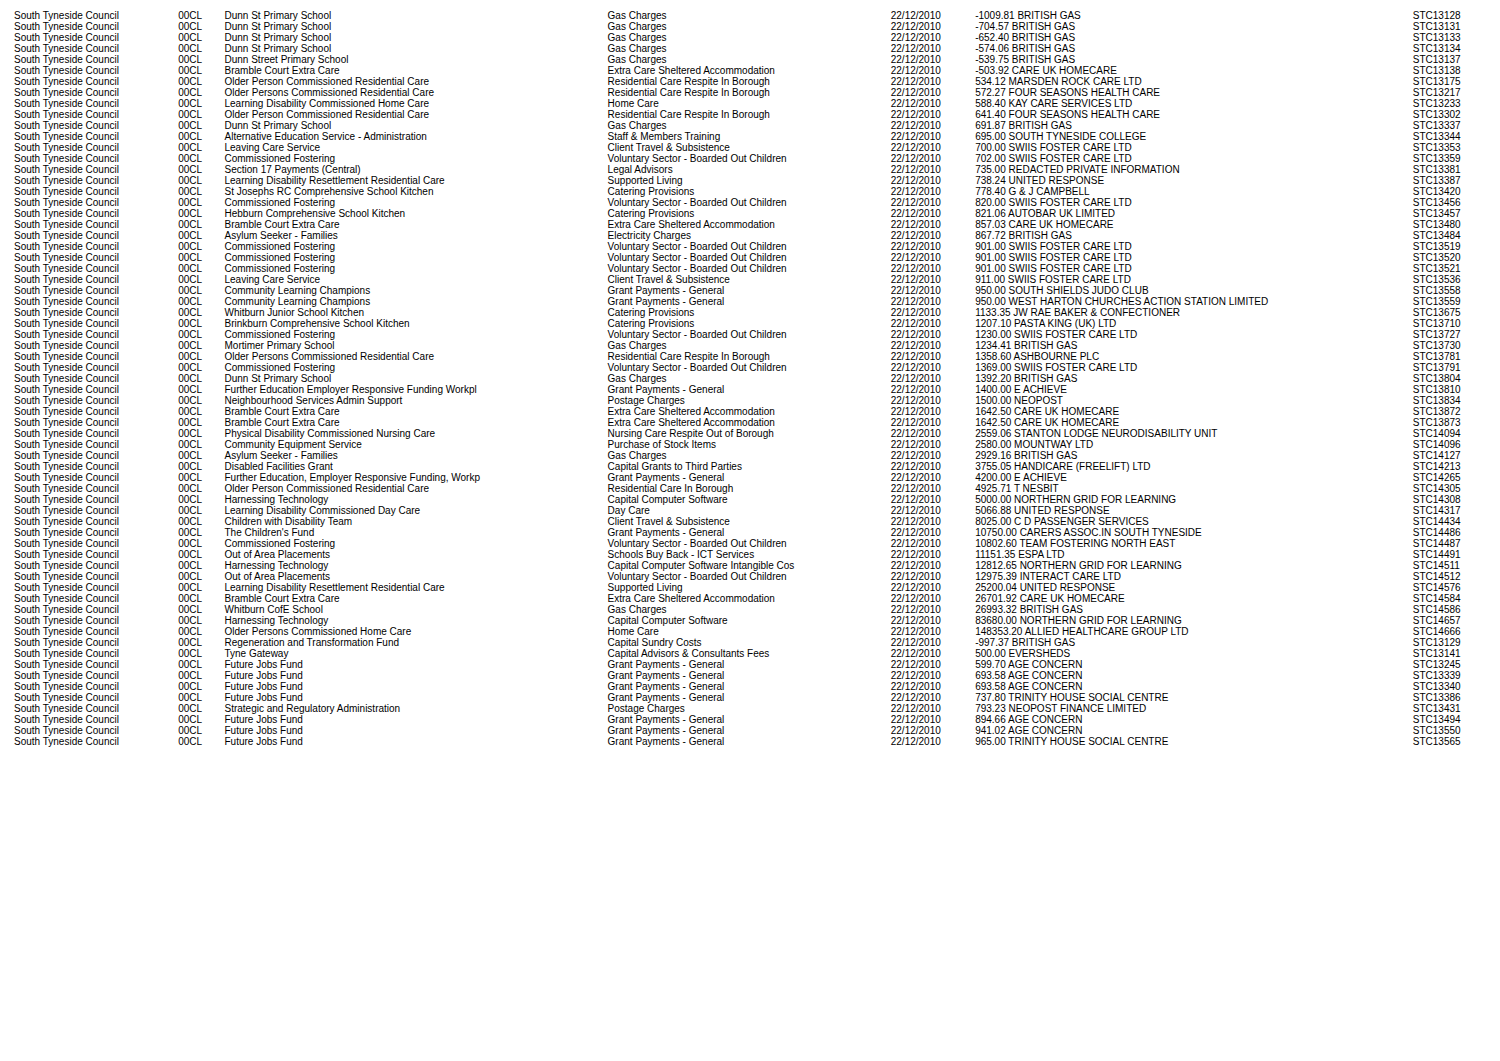| South Tyneside Council | 00CL | Dunn St Primary School | Gas Charges | 22/12/2010 | -1009.81 BRITISH GAS | STC13128 |
| South Tyneside Council | 00CL | Dunn St Primary School | Gas Charges | 22/12/2010 | -704.57 BRITISH GAS | STC13131 |
| South Tyneside Council | 00CL | Dunn St Primary School | Gas Charges | 22/12/2010 | -652.40 BRITISH GAS | STC13133 |
| South Tyneside Council | 00CL | Dunn St Primary School | Gas Charges | 22/12/2010 | -574.06 BRITISH GAS | STC13134 |
| South Tyneside Council | 00CL | Dunn Street Primary School | Gas Charges | 22/12/2010 | -539.75 BRITISH GAS | STC13137 |
| South Tyneside Council | 00CL | Bramble Court Extra Care | Extra Care Sheltered Accommodation | 22/12/2010 | -503.92 CARE UK HOMECARE | STC13138 |
| South Tyneside Council | 00CL | Older Person Commissioned Residential Care | Residential Care Respite In Borough | 22/12/2010 | 534.12 MARSDEN ROCK CARE LTD | STC13175 |
| South Tyneside Council | 00CL | Older Persons Commissioned Residential Care | Residential Care Respite In Borough | 22/12/2010 | 572.27 FOUR SEASONS HEALTH CARE | STC13217 |
| South Tyneside Council | 00CL | Learning Disability Commissioned Home Care | Home Care | 22/12/2010 | 588.40 KAY CARE SERVICES LTD | STC13233 |
| South Tyneside Council | 00CL | Older Person Commissioned Residential Care | Residential Care Respite In Borough | 22/12/2010 | 641.40 FOUR SEASONS HEALTH CARE | STC13302 |
| South Tyneside Council | 00CL | Dunn St Primary School | Gas Charges | 22/12/2010 | 691.87 BRITISH GAS | STC13337 |
| South Tyneside Council | 00CL | Alternative Education Service - Administration | Staff & Members Training | 22/12/2010 | 695.00 SOUTH TYNESIDE COLLEGE | STC13344 |
| South Tyneside Council | 00CL | Leaving Care Service | Client Travel & Subsistence | 22/12/2010 | 700.00 SWIIS FOSTER CARE LTD | STC13353 |
| South Tyneside Council | 00CL | Commissioned Fostering | Voluntary Sector - Boarded Out Children | 22/12/2010 | 702.00 SWIIS FOSTER CARE LTD | STC13359 |
| South Tyneside Council | 00CL | Section 17 Payments (Central) | Legal Advisors | 22/12/2010 | 735.00 REDACTED PRIVATE INFORMATION | STC13381 |
| South Tyneside Council | 00CL | Learning Disability Resettlement Residential Care | Supported Living | 22/12/2010 | 738.24 UNITED RESPONSE | STC13387 |
| South Tyneside Council | 00CL | St Josephs RC Comprehensive School Kitchen | Catering Provisions | 22/12/2010 | 778.40 G & J CAMPBELL | STC13420 |
| South Tyneside Council | 00CL | Commissioned Fostering | Voluntary Sector - Boarded Out Children | 22/12/2010 | 820.00 SWIIS FOSTER CARE LTD | STC13456 |
| South Tyneside Council | 00CL | Hebburn Comprehensive School Kitchen | Catering Provisions | 22/12/2010 | 821.06 AUTOBAR UK LIMITED | STC13457 |
| South Tyneside Council | 00CL | Bramble Court Extra Care | Extra Care Sheltered Accommodation | 22/12/2010 | 857.03 CARE UK HOMECARE | STC13480 |
| South Tyneside Council | 00CL | Asylum Seeker - Families | Electricity Charges | 22/12/2010 | 867.72 BRITISH GAS | STC13484 |
| South Tyneside Council | 00CL | Commissioned Fostering | Voluntary Sector - Boarded Out Children | 22/12/2010 | 901.00 SWIIS FOSTER CARE LTD | STC13519 |
| South Tyneside Council | 00CL | Commissioned Fostering | Voluntary Sector - Boarded Out Children | 22/12/2010 | 901.00 SWIIS FOSTER CARE LTD | STC13520 |
| South Tyneside Council | 00CL | Commissioned Fostering | Voluntary Sector - Boarded Out Children | 22/12/2010 | 901.00 SWIIS FOSTER CARE LTD | STC13521 |
| South Tyneside Council | 00CL | Leaving Care Service | Client Travel & Subsistence | 22/12/2010 | 911.00 SWIIS FOSTER CARE LTD | STC13536 |
| South Tyneside Council | 00CL | Community Learning Champions | Grant Payments - General | 22/12/2010 | 950.00 SOUTH SHIELDS JUDO CLUB | STC13558 |
| South Tyneside Council | 00CL | Community Learning Champions | Grant Payments - General | 22/12/2010 | 950.00 WEST HARTON CHURCHES ACTION STATION LIMITED | STC13559 |
| South Tyneside Council | 00CL | Whitburn Junior School Kitchen | Catering Provisions | 22/12/2010 | 1133.35 JW RAE BAKER & CONFECTIONER | STC13675 |
| South Tyneside Council | 00CL | Brinkburn Comprehensive School Kitchen | Catering Provisions | 22/12/2010 | 1207.10 PASTA KING (UK) LTD | STC13710 |
| South Tyneside Council | 00CL | Commissioned Fostering | Voluntary Sector - Boarded Out Children | 22/12/2010 | 1230.00 SWIIS FOSTER CARE LTD | STC13727 |
| South Tyneside Council | 00CL | Mortimer Primary School | Gas Charges | 22/12/2010 | 1234.41 BRITISH GAS | STC13730 |
| South Tyneside Council | 00CL | Older Persons Commissioned Residential Care | Residential Care Respite In Borough | 22/12/2010 | 1358.60 ASHBOURNE PLC | STC13781 |
| South Tyneside Council | 00CL | Commissioned Fostering | Voluntary Sector - Boarded Out Children | 22/12/2010 | 1369.00 SWIIS FOSTER CARE LTD | STC13791 |
| South Tyneside Council | 00CL | Dunn St Primary School | Gas Charges | 22/12/2010 | 1392.20 BRITISH GAS | STC13804 |
| South Tyneside Council | 00CL | Further Education Employer Responsive Funding Workpl | Grant Payments - General | 22/12/2010 | 1400.00 E ACHIEVE | STC13810 |
| South Tyneside Council | 00CL | Neighbourhood Services Admin Support | Postage Charges | 22/12/2010 | 1500.00 NEOPOST | STC13834 |
| South Tyneside Council | 00CL | Bramble Court Extra Care | Extra Care Sheltered Accommodation | 22/12/2010 | 1642.50 CARE UK HOMECARE | STC13872 |
| South Tyneside Council | 00CL | Bramble Court Extra Care | Extra Care Sheltered Accommodation | 22/12/2010 | 1642.50 CARE UK HOMECARE | STC13873 |
| South Tyneside Council | 00CL | Physical Disability Commissioned Nursing Care | Nursing Care Respite Out of Borough | 22/12/2010 | 2559.06 STANTON LODGE NEURODISABILITY UNIT | STC14094 |
| South Tyneside Council | 00CL | Community Equipment Service | Purchase of Stock Items | 22/12/2010 | 2580.00 MOUNTWAY LTD | STC14096 |
| South Tyneside Council | 00CL | Asylum Seeker - Families | Gas Charges | 22/12/2010 | 2929.16 BRITISH GAS | STC14127 |
| South Tyneside Council | 00CL | Disabled Facilities Grant | Capital Grants to Third Parties | 22/12/2010 | 3755.05 HANDICARE (FREELIFT) LTD | STC14213 |
| South Tyneside Council | 00CL | Further Education, Employer Responsive Funding, Workp | Grant Payments - General | 22/12/2010 | 4200.00 E ACHIEVE | STC14265 |
| South Tyneside Council | 00CL | Older Person Commissioned Residential Care | Residential Care In Borough | 22/12/2010 | 4925.71 T NESBIT | STC14305 |
| South Tyneside Council | 00CL | Harnessing Technology | Capital Computer Software | 22/12/2010 | 5000.00 NORTHERN GRID FOR LEARNING | STC14308 |
| South Tyneside Council | 00CL | Learning Disability Commissioned Day Care | Day Care | 22/12/2010 | 5066.88 UNITED RESPONSE | STC14317 |
| South Tyneside Council | 00CL | Children with Disability Team | Client Travel & Subsistence | 22/12/2010 | 8025.00 C D PASSENGER SERVICES | STC14434 |
| South Tyneside Council | 00CL | The Children's Fund | Grant Payments - General | 22/12/2010 | 10750.00 CARERS ASSOC.IN SOUTH TYNESIDE | STC14486 |
| South Tyneside Council | 00CL | Commissioned Fostering | Voluntary Sector - Boarded Out Children | 22/12/2010 | 10802.60 TEAM FOSTERING NORTH EAST | STC14487 |
| South Tyneside Council | 00CL | Out of Area Placements | Schools Buy Back - ICT Services | 22/12/2010 | 11151.35 ESPA LTD | STC14491 |
| South Tyneside Council | 00CL | Harnessing Technology | Capital Computer Software Intangible Cos | 22/12/2010 | 12812.65 NORTHERN GRID FOR LEARNING | STC14511 |
| South Tyneside Council | 00CL | Out of Area Placements | Voluntary Sector - Boarded Out Children | 22/12/2010 | 12975.39 INTERACT CARE LTD | STC14512 |
| South Tyneside Council | 00CL | Learning Disability Resettlement Residential Care | Supported Living | 22/12/2010 | 25200.04 UNITED RESPONSE | STC14576 |
| South Tyneside Council | 00CL | Bramble Court Extra Care | Extra Care Sheltered Accommodation | 22/12/2010 | 26701.92 CARE UK HOMECARE | STC14584 |
| South Tyneside Council | 00CL | Whitburn CofE School | Gas Charges | 22/12/2010 | 26993.32 BRITISH GAS | STC14586 |
| South Tyneside Council | 00CL | Harnessing Technology | Capital Computer Software | 22/12/2010 | 83680.00 NORTHERN GRID FOR LEARNING | STC14657 |
| South Tyneside Council | 00CL | Older Persons Commissioned Home Care | Home Care | 22/12/2010 | 148353.20 ALLIED HEALTHCARE GROUP LTD | STC14666 |
| South Tyneside Council | 00CL | Regeneration and Transformation Fund | Capital Sundry Costs | 22/12/2010 | -997.37 BRITISH GAS | STC13129 |
| South Tyneside Council | 00CL | Tyne Gateway | Capital Advisors & Consultants Fees | 22/12/2010 | 500.00 EVERSHEDS | STC13141 |
| South Tyneside Council | 00CL | Future Jobs Fund | Grant Payments - General | 22/12/2010 | 599.70 AGE CONCERN | STC13245 |
| South Tyneside Council | 00CL | Future Jobs Fund | Grant Payments - General | 22/12/2010 | 693.58 AGE CONCERN | STC13339 |
| South Tyneside Council | 00CL | Future Jobs Fund | Grant Payments - General | 22/12/2010 | 693.58 AGE CONCERN | STC13340 |
| South Tyneside Council | 00CL | Future Jobs Fund | Grant Payments - General | 22/12/2010 | 737.80 TRINITY HOUSE SOCIAL CENTRE | STC13386 |
| South Tyneside Council | 00CL | Strategic and Regulatory Administration | Postage Charges | 22/12/2010 | 793.23 NEOPOST FINANCE LIMITED | STC13431 |
| South Tyneside Council | 00CL | Future Jobs Fund | Grant Payments - General | 22/12/2010 | 894.66 AGE CONCERN | STC13494 |
| South Tyneside Council | 00CL | Future Jobs Fund | Grant Payments - General | 22/12/2010 | 941.02 AGE CONCERN | STC13550 |
| South Tyneside Council | 00CL | Future Jobs Fund | Grant Payments - General | 22/12/2010 | 965.00 TRINITY HOUSE SOCIAL CENTRE | STC13565 |